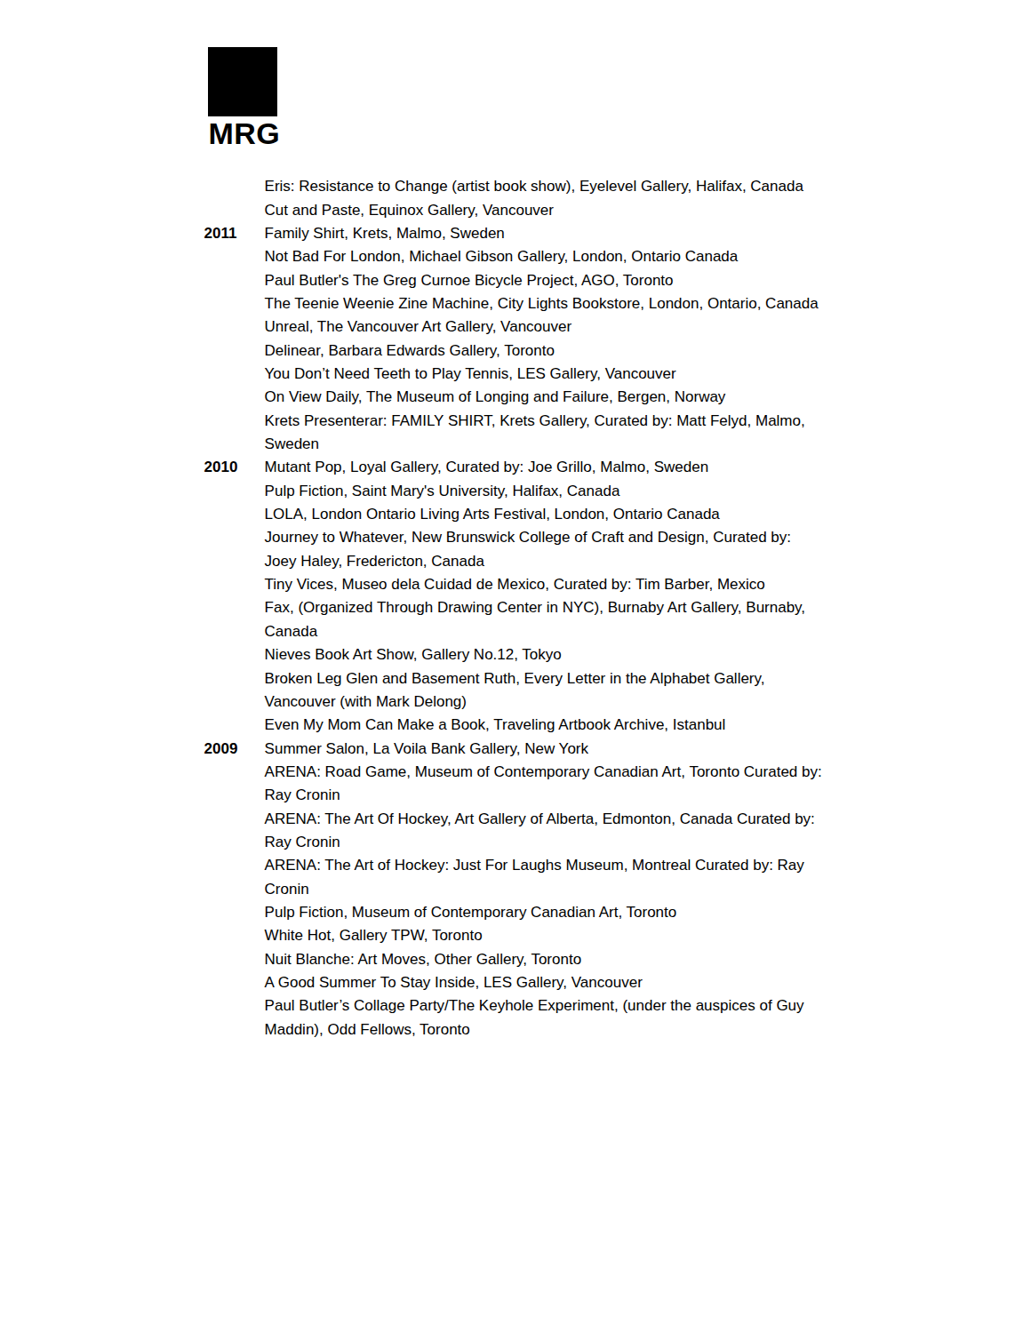MRG
0000
Eris: Resistance to Change (artist book show), Eyelevel Gallery, Halifax, Canada
Cut and Paste, Equinox Gallery, Vancouver
2011
Family Shirt, Krets, Malmo, Sweden
Not Bad For London, Michael Gibson Gallery, London, Ontario Canada
Paul Butler's The Greg Curnoe Bicycle Project, AGO, Toronto
The Teenie Weenie Zine Machine, City Lights Bookstore, London, Ontario, Canada
Unreal, The Vancouver Art Gallery, Vancouver
Delinear, Barbara Edwards Gallery, Toronto
You Don’t Need Teeth to Play Tennis, LES Gallery, Vancouver
On View Daily, The Museum of Longing and Failure, Bergen, Norway
Krets Presenterar: FAMILY SHIRT, Krets Gallery, Curated by: Matt Felyd, Malmo, Sweden
2010
Mutant Pop, Loyal Gallery, Curated by: Joe Grillo, Malmo, Sweden
Pulp Fiction, Saint Mary's University, Halifax, Canada
LOLA, London Ontario Living Arts Festival, London, Ontario Canada
Journey to Whatever, New Brunswick College of Craft and Design, Curated by: Joey Haley, Fredericton, Canada
Tiny Vices, Museo dela Cuidad de Mexico, Curated by: Tim Barber, Mexico
Fax, (Organized Through Drawing Center in NYC), Burnaby Art Gallery, Burnaby, Canada
Nieves Book Art Show, Gallery No.12, Tokyo
Broken Leg Glen and Basement Ruth, Every Letter in the Alphabet Gallery, Vancouver (with Mark Delong)
Even My Mom Can Make a Book, Traveling Artbook Archive, Istanbul
2009
Summer Salon, La Voila Bank Gallery, New York
ARENA: Road Game, Museum of Contemporary Canadian Art, Toronto Curated by: Ray Cronin
ARENA: The Art Of Hockey, Art Gallery of Alberta, Edmonton, Canada Curated by: Ray Cronin
ARENA: The Art of Hockey: Just For Laughs Museum, Montreal Curated by: Ray Cronin
Pulp Fiction, Museum of Contemporary Canadian Art, Toronto
White Hot, Gallery TPW, Toronto
Nuit Blanche: Art Moves, Other Gallery, Toronto
A Good Summer To Stay Inside, LES Gallery, Vancouver
Paul Butler’s Collage Party/The Keyhole Experiment, (under the auspices of Guy Maddin), Odd Fellows, Toronto